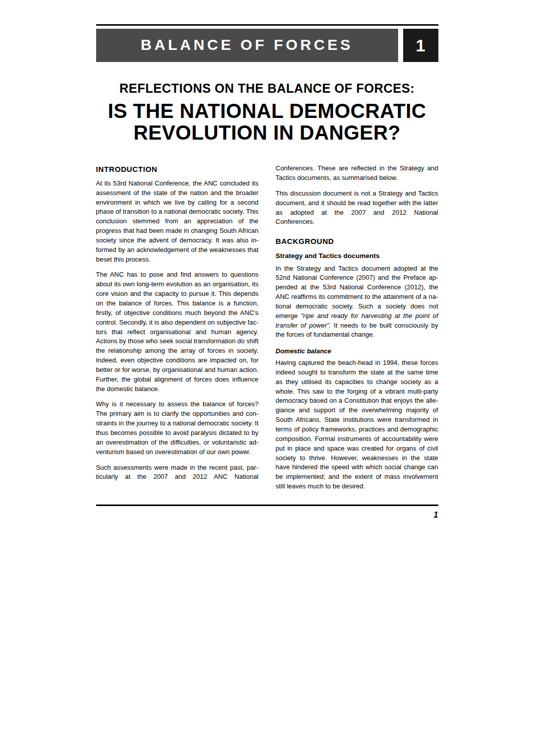Balance of Forces
1
Reflections on the Balance of Forces:
Is the National Democratic Revolution in Danger?
Introduction
At its 53rd National Conference, the ANC concluded its assessment of the state of the nation and the broader environment in which we live by calling for a second phase of transition to a national democratic society. This conclusion stemmed from an appreciation of the progress that had been made in changing South African society since the advent of democracy. It was also informed by an acknowledgement of the weaknesses that beset this process.
The ANC has to pose and find answers to questions about its own long-term evolution as an organisation, its core vision and the capacity to pursue it. This depends on the balance of forces. This balance is a function, firstly, of objective conditions much beyond the ANC's control. Secondly, it is also dependent on subjective factors that reflect organisational and human agency. Actions by those who seek social transformation do shift the relationship among the array of forces in society. Indeed, even objective conditions are impacted on, for better or for worse, by organisational and human action. Further, the global alignment of forces does influence the domestic balance.
Why is it necessary to assess the balance of forces? The primary aim is to clarify the opportunities and constraints in the journey to a national democratic society. It thus becomes possible to avoid paralysis dictated to by an overestimation of the difficulties, or voluntaristic adventurism based on overestimation of our own power.
Such assessments were made in the recent past, particularly at the 2007 and 2012 ANC National Conferences. These are reflected in the Strategy and Tactics documents, as summarised below.
This discussion document is not a Strategy and Tactics document, and it should be read together with the latter as adopted at the 2007 and 2012 National Conferences.
Background
Strategy and Tactics documents
In the Strategy and Tactics document adopted at the 52nd National Conference (2007) and the Preface appended at the 53rd National Conference (2012), the ANC reaffirms its commitment to the attainment of a national democratic society. Such a society does not emerge "ripe and ready for harvesting at the point of transfer of power". It needs to be built consciously by the forces of fundamental change.
Domestic balance
Having captured the beach-head in 1994, these forces indeed sought to transform the state at the same time as they utilised its capacities to change society as a whole. This saw to the forging of a vibrant multi-party democracy based on a Constitution that enjoys the allegiance and support of the overwhelming majority of South Africans. State institutions were transformed in terms of policy frameworks, practices and demographic composition. Formal instruments of accountability were put in place and space was created for organs of civil society to thrive. However, weaknesses in the state have hindered the speed with which social change can be implemented; and the extent of mass involvement still leaves much to be desired.
1